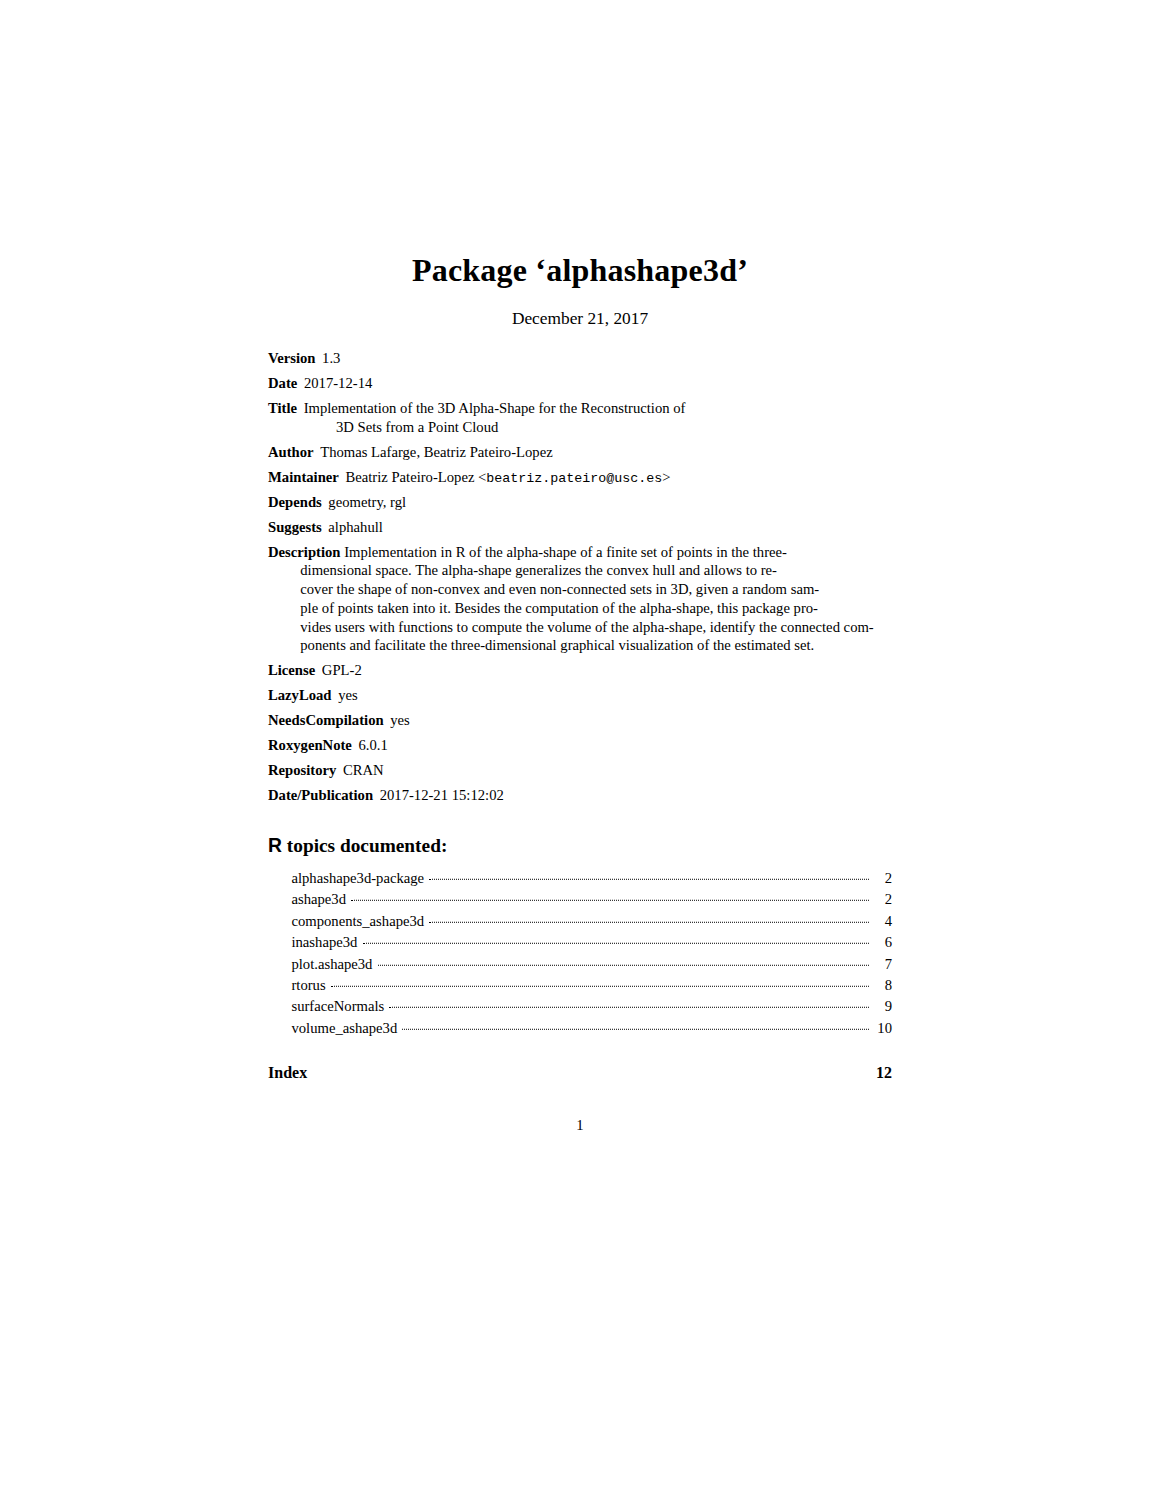Package ‘alphashape3d’
December 21, 2017
Version
1.3
Date
2017-12-14
Title
Implementation of the 3D Alpha-Shape for the Reconstruction of
3D Sets from a Point Cloud
Author
Thomas Lafarge, Beatriz Pateiro-Lopez
Maintainer
Beatriz Pateiro-Lopez <beatriz.pateiro@usc.es>
Depends
geometry, rgl
Suggests
alphahull
Description Implementation in R of the alpha-shape of a finite set of points in the three-
dimensional space. The alpha-shape generalizes the convex hull and allows to re-
cover the shape of non-convex and even non-connected sets in 3D, given a random sam-
ple of points taken into it. Besides the computation of the alpha-shape, this package pro-
vides users with functions to compute the volume of the alpha-shape, identify the connected com-
ponents and facilitate the three-dimensional graphical visualization of the estimated set.
License
GPL-2
LazyLoad
yes
NeedsCompilation
yes
RoxygenNote
6.0.1
Repository
CRAN
Date/Publication
2017-12-21 15:12:02
R topics documented:
alphashape3d-package 2
ashape3d 2
components_ashape3d 4
inashape3d 6
plot.ashape3d 7
rtorus 8
surfaceNormals 9
volume_ashape3d 10
Index 12
1